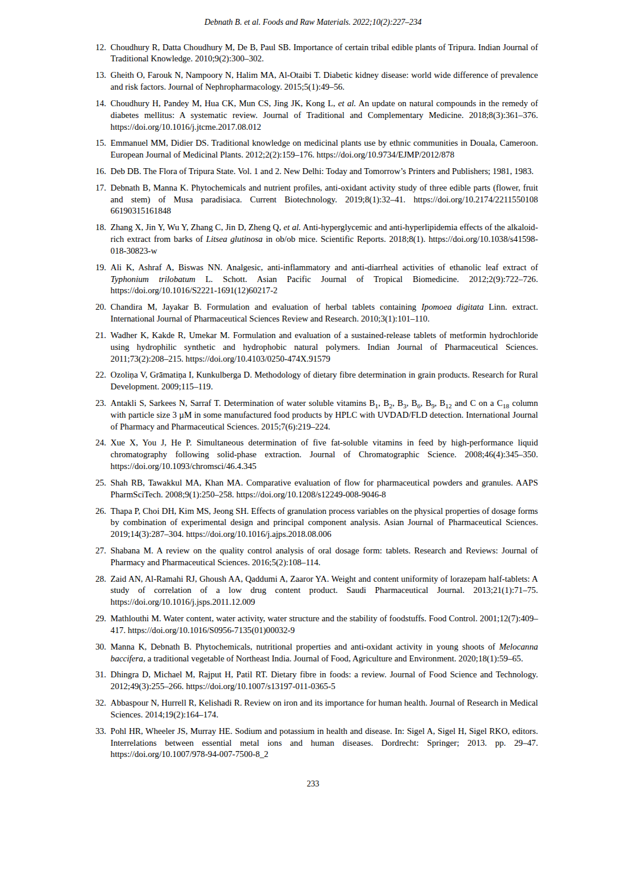Debnath B. et al. Foods and Raw Materials. 2022;10(2):227–234
Choudhury R, Datta Choudhury M, De B, Paul SB. Importance of certain tribal edible plants of Tripura. Indian Journal of Traditional Knowledge. 2010;9(2):300–302.
Gheith O, Farouk N, Nampoory N, Halim MA, Al-Otaibi T. Diabetic kidney disease: world wide difference of prevalence and risk factors. Journal of Nephropharmacology. 2015;5(1):49–56.
Choudhury H, Pandey M, Hua CK, Mun CS, Jing JK, Kong L, et al. An update on natural compounds in the remedy of diabetes mellitus: A systematic review. Journal of Traditional and Complementary Medicine. 2018;8(3):361–376. https://doi.org/10.1016/j.jtcme.2017.08.012
Emmanuel MM, Didier DS. Traditional knowledge on medicinal plants use by ethnic communities in Douala, Cameroon. European Journal of Medicinal Plants. 2012;2(2):159–176. https://doi.org/10.9734/EJMP/2012/878
Deb DB. The Flora of Tripura State. Vol. 1 and 2. New Delhi: Today and Tomorrow’s Printers and Publishers; 1981, 1983.
Debnath B, Manna K. Phytochemicals and nutrient profiles, anti-oxidant activity study of three edible parts (flower, fruit and stem) of Musa paradisiaca. Current Biotechnology. 2019;8(1):32–41. https://doi.org/10.2174/2211550108 66190315161848
Zhang X, Jin Y, Wu Y, Zhang C, Jin D, Zheng Q, et al. Anti-hyperglycemic and anti-hyperlipidemia effects of the alkaloid-rich extract from barks of Litsea glutinosa in ob/ob mice. Scientific Reports. 2018;8(1). https://doi.org/10.1038/s41598-018-30823-w
Ali K, Ashraf A, Biswas NN. Analgesic, anti-inflammatory and anti-diarrheal activities of ethanolic leaf extract of Typhonium trilobatum L. Schott. Asian Pacific Journal of Tropical Biomedicine. 2012;2(9):722–726. https://doi.org/10.1016/S2221-1691(12)60217-2
Chandira M, Jayakar B. Formulation and evaluation of herbal tablets containing Ipomoea digitata Linn. extract. International Journal of Pharmaceutical Sciences Review and Research. 2010;3(1):101–110.
Wadher K, Kakde R, Umekar M. Formulation and evaluation of a sustained-release tablets of metformin hydrochloride using hydrophilic synthetic and hydrophobic natural polymers. Indian Journal of Pharmaceutical Sciences. 2011;73(2):208–215. https://doi.org/10.4103/0250-474X.91579
Ozoliņa V, Grāmatiņa I, Kunkulberga D. Methodology of dietary fibre determination in grain products. Research for Rural Development. 2009;115–119.
Antakli S, Sarkees N, Sarraf T. Determination of water soluble vitamins B1, B2, B3, B6, B9, B12 and C on a C18 column with particle size 3 µM in some manufactured food products by HPLC with UVDAD/FLD detection. International Journal of Pharmacy and Pharmaceutical Sciences. 2015;7(6):219–224.
Xue X, You J, He P. Simultaneous determination of five fat-soluble vitamins in feed by high-performance liquid chromatography following solid-phase extraction. Journal of Chromatographic Science. 2008;46(4):345–350. https://doi.org/10.1093/chromsci/46.4.345
Shah RB, Tawakkul MA, Khan MA. Comparative evaluation of flow for pharmaceutical powders and granules. AAPS PharmSciTech. 2008;9(1):250–258. https://doi.org/10.1208/s12249-008-9046-8
Thapa P, Choi DH, Kim MS, Jeong SH. Effects of granulation process variables on the physical properties of dosage forms by combination of experimental design and principal component analysis. Asian Journal of Pharmaceutical Sciences. 2019;14(3):287–304. https://doi.org/10.1016/j.ajps.2018.08.006
Shabana M. A review on the quality control analysis of oral dosage form: tablets. Research and Reviews: Journal of Pharmacy and Pharmaceutical Sciences. 2016;5(2):108–114.
Zaid AN, Al-Ramahi RJ, Ghoush AA, Qaddumi A, Zaaror YA. Weight and content uniformity of lorazepam half-tablets: A study of correlation of a low drug content product. Saudi Pharmaceutical Journal. 2013;21(1):71–75. https://doi.org/10.1016/j.jsps.2011.12.009
Mathlouthi M. Water content, water activity, water structure and the stability of foodstuffs. Food Control. 2001;12(7):409–417. https://doi.org/10.1016/S0956-7135(01)00032-9
Manna K, Debnath B. Phytochemicals, nutritional properties and anti-oxidant activity in young shoots of Melocanna baccifera, a traditional vegetable of Northeast India. Journal of Food, Agriculture and Environment. 2020;18(1):59–65.
Dhingra D, Michael M, Rajput H, Patil RT. Dietary fibre in foods: a review. Journal of Food Science and Technology. 2012;49(3):255–266. https://doi.org/10.1007/s13197-011-0365-5
Abbaspour N, Hurrell R, Kelishadi R. Review on iron and its importance for human health. Journal of Research in Medical Sciences. 2014;19(2):164–174.
Pohl HR, Wheeler JS, Murray HE. Sodium and potassium in health and disease. In: Sigel A, Sigel H, Sigel RKO, editors. Interrelations between essential metal ions and human diseases. Dordrecht: Springer; 2013. pp. 29–47. https://doi.org/10.1007/978-94-007-7500-8_2
233